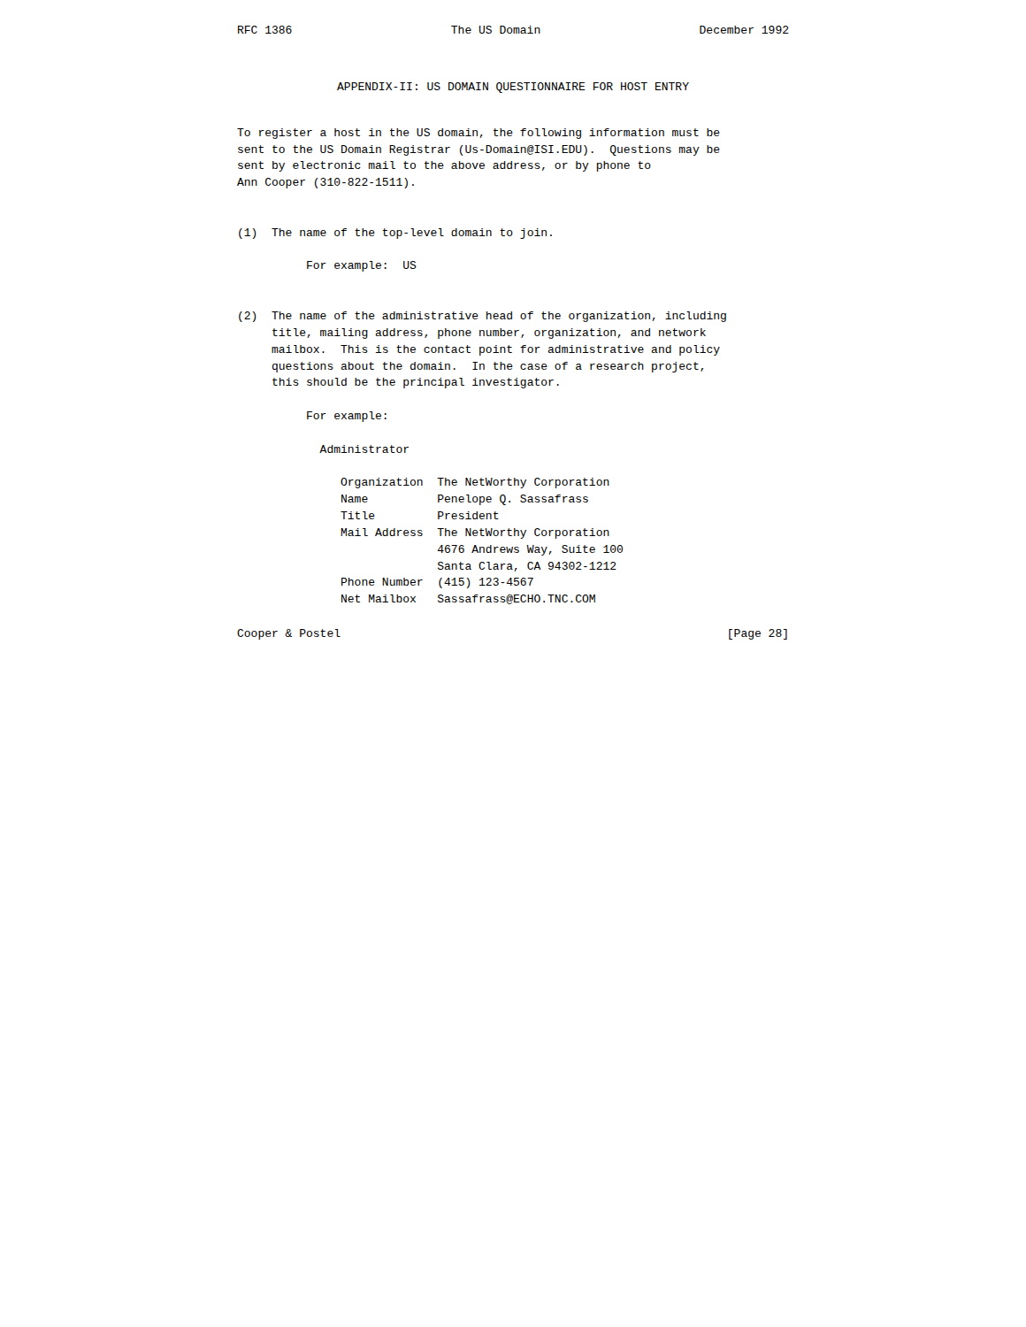RFC 1386 The US Domain December 1992
APPENDIX-II: US DOMAIN QUESTIONNAIRE FOR HOST ENTRY
To register a host in the US domain, the following information must be
sent to the US Domain Registrar (Us-Domain@ISI.EDU).  Questions may be
sent by electronic mail to the above address, or by phone to
Ann Cooper (310-822-1511).


(1)  The name of the top-level domain to join.

          For example:  US


(2)  The name of the administrative head of the organization, including
     title, mailing address, phone number, organization, and network
     mailbox.  This is the contact point for administrative and policy
     questions about the domain.  In the case of a research project,
     this should be the principal investigator.

          For example:

            Administrator

               Organization  The NetWorthy Corporation
               Name          Penelope Q. Sassafrass
               Title         President
               Mail Address  The NetWorthy Corporation
                             4676 Andrews Way, Suite 100
                             Santa Clara, CA 94302-1212
               Phone Number  (415) 123-4567
               Net Mailbox   Sassafrass@ECHO.TNC.COM
Cooper & Postel [Page 28]